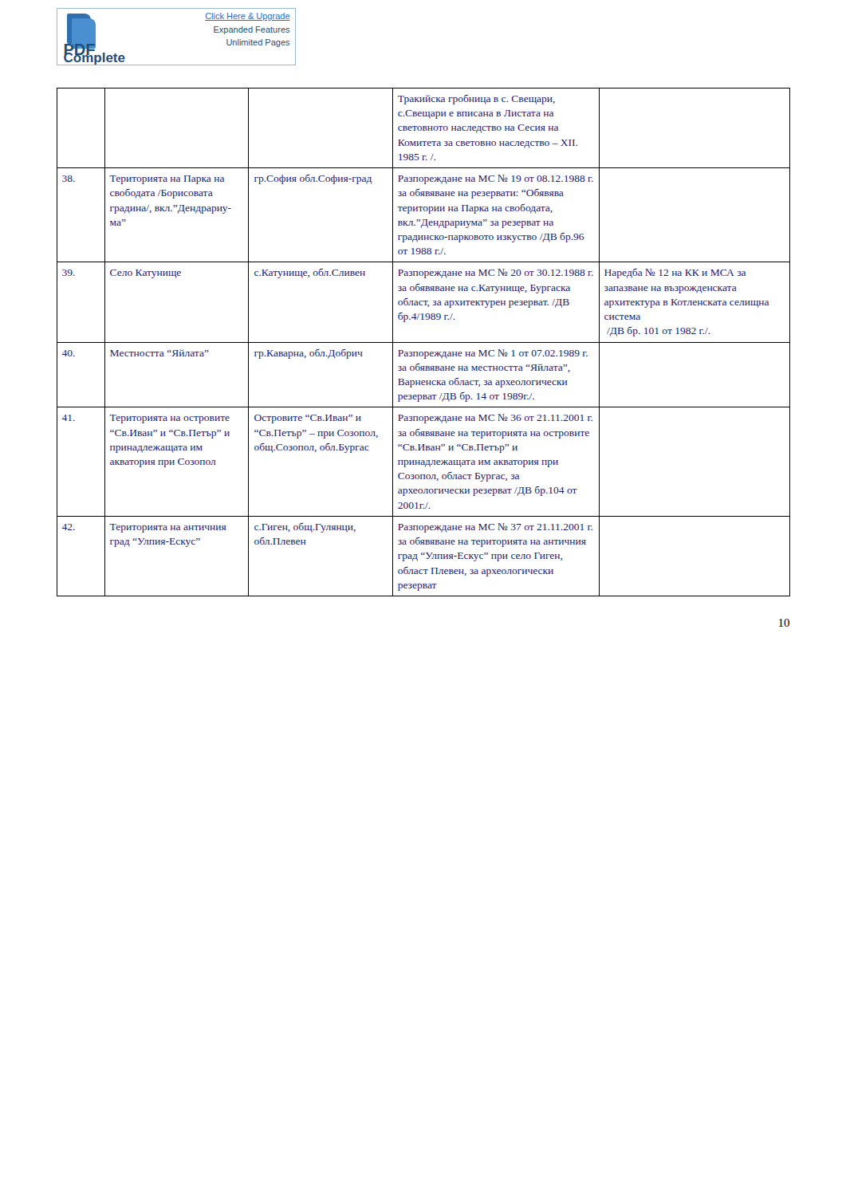cuments
PDF
Complete
Click Here & Upgrade
Expanded Features
Unlimited Pages
| | | | Тракийска гробница в с. Свещари, с.Свещари е вписана в Листата на световното наследство на Сесия на Комитета за световно наследство – XII. 1985 г. /. | |
| 38. | Територията на Парка на свободата /Борисовата градина/, вкл.”Дендрариу-ма” | гр.София обл.София-град | Разпореждане на МС № 19 от 08.12.1988 г. за обявяване на резервати: “Обявява територии на Парка на свободата, вкл.”Дендрариума” за резерват на градинско-парковото изкуство /ДВ бр.96 от 1988 г./. | |
| 39. | Село Катунище | с.Катунище, обл.Сливен | Разпореждане на МС № 20 от 30.12.1988 г. за обявяване на с.Катунище, Бургаска област, за архитектурен резерват. /ДВ бр.4/1989 г./. | Наредба № 12 на КК и МСА за запазване на възрожденската архитектура в Котленската селищна система /ДВ бр. 101 от 1982 г./. |
| 40. | Местността “Яйлата” | гр.Каварна, обл.Добрич | Разпореждане на МС № 1 от 07.02.1989 г. за обявяване на местността “Яйлата”, Варненска област, за археологически резерват /ДВ бр. 14 от 1989г./. | |
| 41. | Територията на островите “Св.Иван” и “Св.Петър” и принадлежащата им акватория при Созопол | Островите “Св.Иван” и “Св.Петър” – при Созопол, общ.Созопол, обл.Бургас | Разпореждане на МС № 36 от 21.11.2001 г. за обявяване на територията на островите “Св.Иван” и “Св.Петър” и принадлежащата им акватория при Созопол, област Бургас, за археологически резерват /ДВ бр.104 от 2001г./. | |
| 42. | Територията на античния град “Улпия-Ескус” | с.Гиген, общ.Гулянци, обл.Плевен | Разпореждане на МС № 37 от 21.11.2001 г. за обявяване на територията на античния град “Улпия-Ескус” при село Гиген, област Плевен, за археологически резерват | |
10